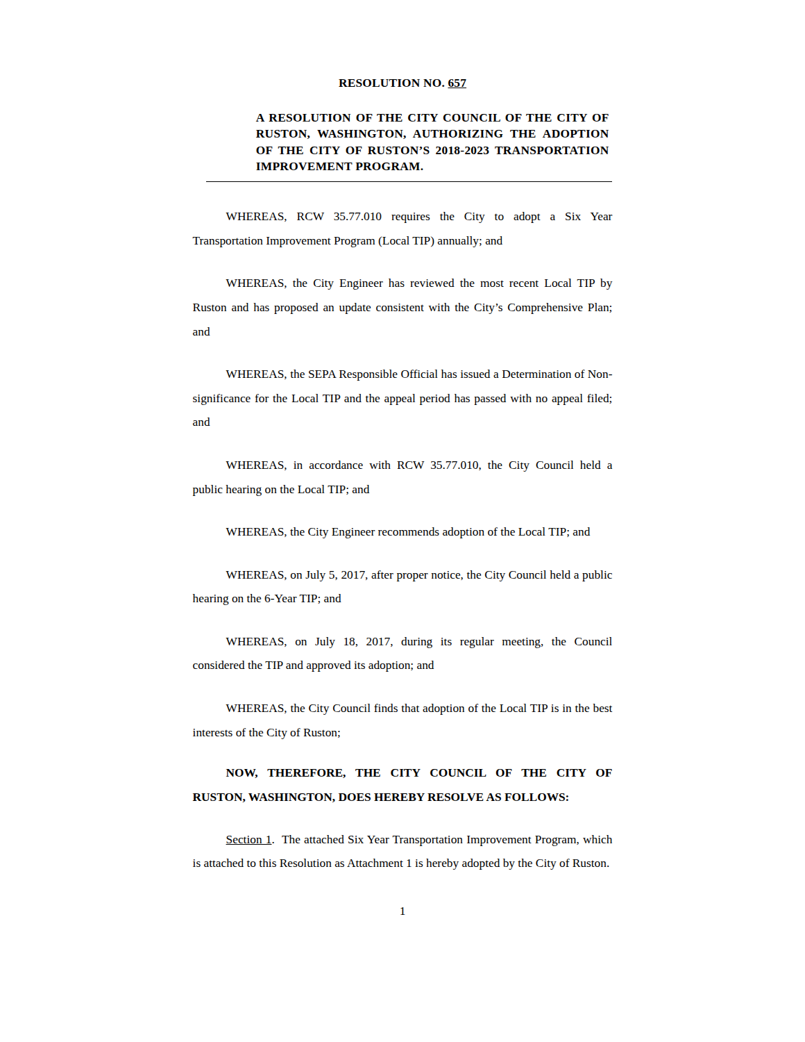RESOLUTION NO. 657
A RESOLUTION OF THE CITY COUNCIL OF THE CITY OF RUSTON, WASHINGTON, AUTHORIZING THE ADOPTION OF THE CITY OF RUSTON’S 2018-2023 TRANSPORTATION IMPROVEMENT PROGRAM.
WHEREAS, RCW 35.77.010 requires the City to adopt a Six Year Transportation Improvement Program (Local TIP) annually; and
WHEREAS, the City Engineer has reviewed the most recent Local TIP by Ruston and has proposed an update consistent with the City’s Comprehensive Plan; and
WHEREAS, the SEPA Responsible Official has issued a Determination of Non-significance for the Local TIP and the appeal period has passed with no appeal filed; and
WHEREAS, in accordance with RCW 35.77.010, the City Council held a public hearing on the Local TIP; and
WHEREAS, the City Engineer recommends adoption of the Local TIP; and
WHEREAS, on July 5, 2017, after proper notice, the City Council held a public hearing on the 6-Year TIP; and
WHEREAS, on July 18, 2017, during its regular meeting, the Council considered the TIP and approved its adoption; and
WHEREAS, the City Council finds that adoption of the Local TIP is in the best interests of the City of Ruston;
NOW, THEREFORE, THE CITY COUNCIL OF THE CITY OF RUSTON, WASHINGTON, DOES HEREBY RESOLVE AS FOLLOWS:
Section 1. The attached Six Year Transportation Improvement Program, which is attached to this Resolution as Attachment 1 is hereby adopted by the City of Ruston.
1